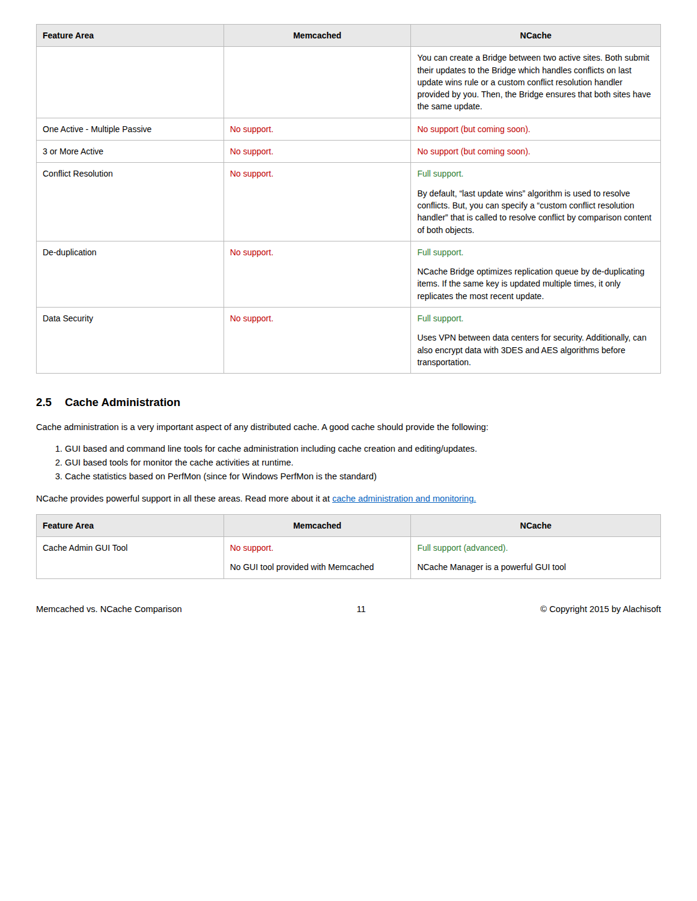| Feature Area | Memcached | NCache |
| --- | --- | --- |
| | | You can create a Bridge between two active sites. Both submit their updates to the Bridge which handles conflicts on last update wins rule or a custom conflict resolution handler provided by you. Then, the Bridge ensures that both sites have the same update. |
| One Active - Multiple Passive | No support. | No support (but coming soon). |
| 3 or More Active | No support. | No support (but coming soon). |
| Conflict Resolution | No support. | Full support. By default, “last update wins” algorithm is used to resolve conflicts. But, you can specify a “custom conflict resolution handler” that is called to resolve conflict by comparison content of both objects. |
| De-duplication | No support. | Full support. NCache Bridge optimizes replication queue by de-duplicating items. If the same key is updated multiple times, it only replicates the most recent update. |
| Data Security | No support. | Full support. Uses VPN between data centers for security. Additionally, can also encrypt data with 3DES and AES algorithms before transportation. |
2.5 Cache Administration
Cache administration is a very important aspect of any distributed cache. A good cache should provide the following:
GUI based and command line tools for cache administration including cache creation and editing/updates.
GUI based tools for monitor the cache activities at runtime.
Cache statistics based on PerfMon (since for Windows PerfMon is the standard)
NCache provides powerful support in all these areas. Read more about it at cache administration and monitoring.
| Feature Area | Memcached | NCache |
| --- | --- | --- |
| Cache Admin GUI Tool | No support. No GUI tool provided with Memcached | Full support (advanced). NCache Manager is a powerful GUI tool |
Memcached vs. NCache Comparison
11
© Copyright 2015 by Alachisoft